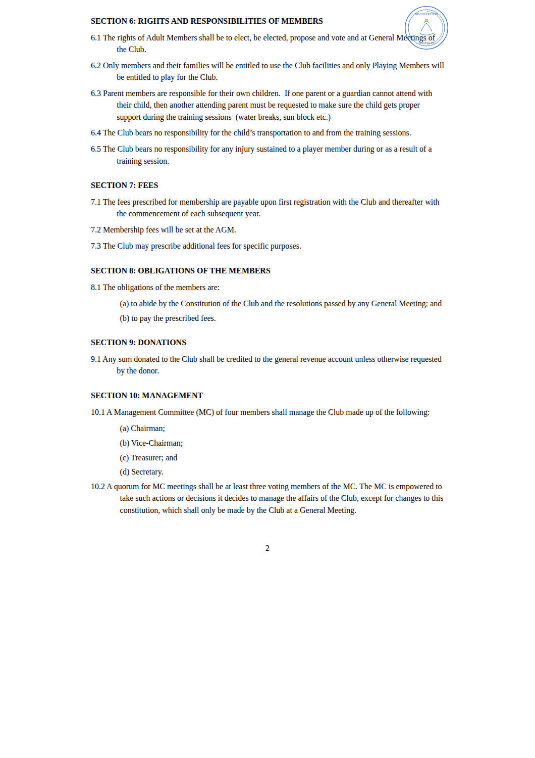DISCOVERY BAY ANGELS FC
Section 6: Rights and Responsibilities of Members
6.1 The rights of Adult Members shall be to elect, be elected, propose and vote and at General Meetings of the Club.
6.2 Only members and their families will be entitled to use the Club facilities and only Playing Members will be entitled to play for the Club.
6.3 Parent members are responsible for their own children. If one parent or a guardian cannot attend with their child, then another attending parent must be requested to make sure the child gets proper support during the training sessions (water breaks, sun block etc.)
6.4 The Club bears no responsibility for the child’s transportation to and from the training sessions.
6.5 The Club bears no responsibility for any injury sustained to a player member during or as a result of a training session.
Section 7: Fees
7.1 The fees prescribed for membership are payable upon first registration with the Club and thereafter with the commencement of each subsequent year.
7.2 Membership fees will be set at the AGM.
7.3 The Club may prescribe additional fees for specific purposes.
Section 8: Obligations of the Members
8.1 The obligations of the members are:
(a) to abide by the Constitution of the Club and the resolutions passed by any General Meeting; and
(b) to pay the prescribed fees.
Section 9: Donations
9.1 Any sum donated to the Club shall be credited to the general revenue account unless otherwise requested by the donor.
Section 10: Management
10.1 A Management Committee (MC) of four members shall manage the Club made up of the following:
(a) Chairman;
(b) Vice-Chairman;
(c) Treasurer; and
(d) Secretary.
10.2 A quorum for MC meetings shall be at least three voting members of the MC. The MC is empowered to take such actions or decisions it decides to manage the affairs of the Club, except for changes to this constitution, which shall only be made by the Club at a General Meeting.
2